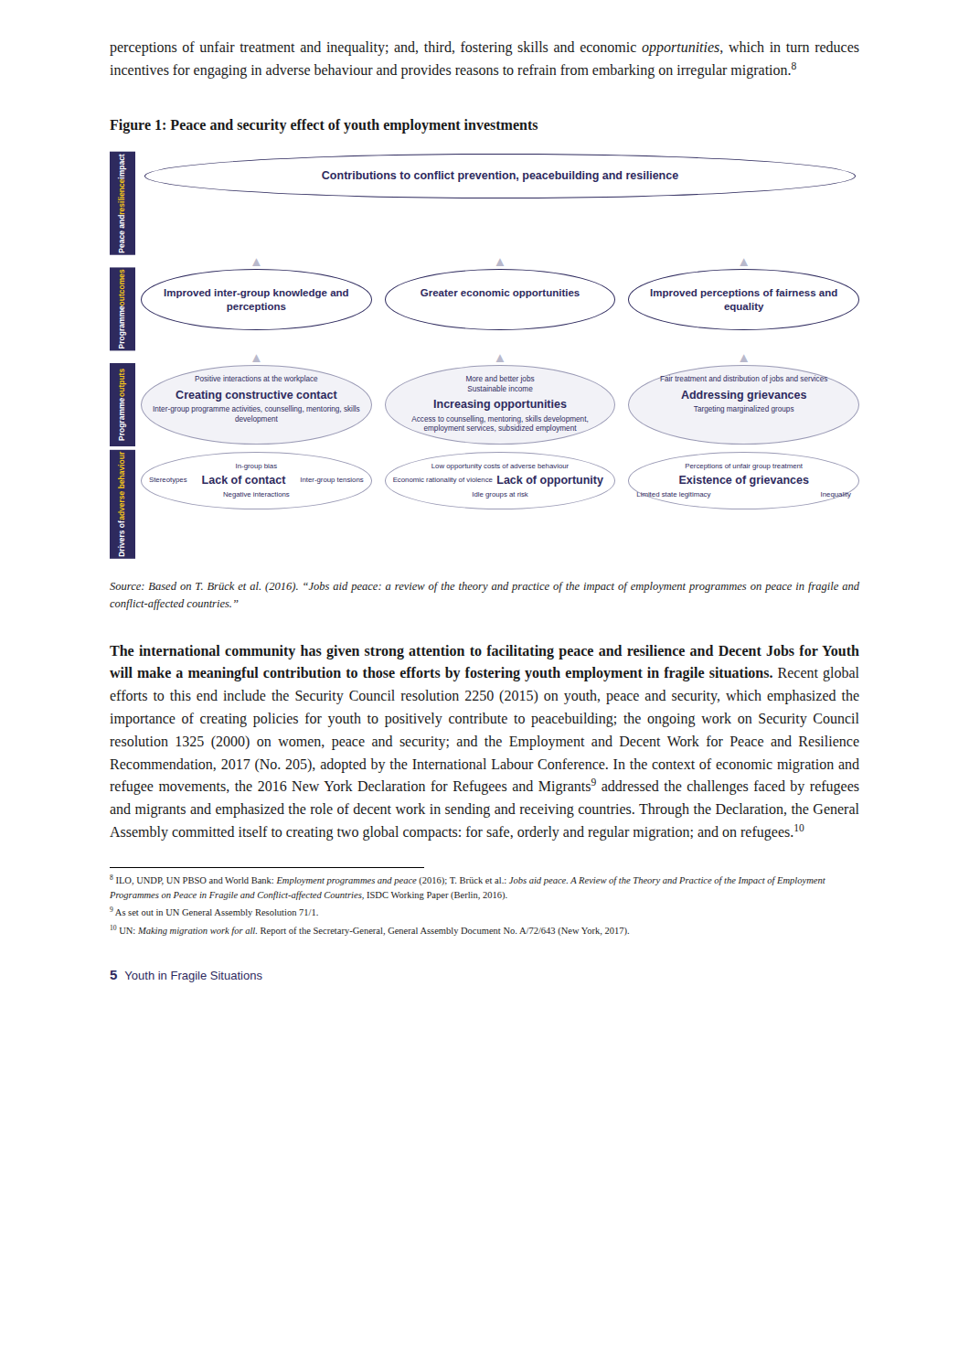perceptions of unfair treatment and inequality; and, third, fostering skills and economic opportunities, which in turn reduces incentives for engaging in adverse behaviour and provides reasons to refrain from embarking on irregular migration.8
Figure 1: Peace and security effect of youth employment investments
Peace and resilience impact
Contributions to conflict prevention, peacebuilding and resilience
▲
▲
▲
Programme outcomes
Improved inter-group knowledge and perceptions
Greater economic opportunities
Improved perceptions of fairness and equality
▲
▲
▲
Programme outputs
Positive interactions at the workplace Creating constructive contact Inter-group programme activities, counselling, mentoring, skills development
More and better jobs
Sustainable income Increasing opportunities Access to counselling, mentoring, skills development, employment services, subsidized employment
Fair treatment and distribution of jobs and services Addressing grievances Targeting marginalized groups
Drivers of adverse behaviour
In-group bias
Stereotypes Lack of contact Inter-group tensions
Negative interactions
Low opportunity costs of adverse behaviour
Economic rationality of violence Lack of opportunity
Idle groups at risk
Perceptions of unfair group treatment Existence of grievances
Limited state legitimacy Inequality
Source: Based on T. Brück et al. (2016). “Jobs aid peace: a review of the theory and practice of the impact of employment programmes on peace in fragile and conflict-affected countries.”
The international community has given strong attention to facilitating peace and resilience and Decent Jobs for Youth will make a meaningful contribution to those efforts by fostering youth employment in fragile situations. Recent global efforts to this end include the Security Council resolution 2250 (2015) on youth, peace and security, which emphasized the importance of creating policies for youth to positively contribute to peacebuilding; the ongoing work on Security Council resolution 1325 (2000) on women, peace and security; and the Employment and Decent Work for Peace and Resilience Recommendation, 2017 (No. 205), adopted by the International Labour Conference. In the context of economic migration and refugee movements, the 2016 New York Declaration for Refugees and Migrants9 addressed the challenges faced by refugees and migrants and emphasized the role of decent work in sending and receiving countries. Through the Declaration, the General Assembly committed itself to creating two global compacts: for safe, orderly and regular migration; and on refugees.10
8 ILO, UNDP, UN PBSO and World Bank: Employment programmes and peace (2016); T. Brück et al.: Jobs aid peace. A Review of the Theory and Practice of the Impact of Employment Programmes on Peace in Fragile and Conflict-affected Countries, ISDC Working Paper (Berlin, 2016).
9 As set out in UN General Assembly Resolution 71/1.
10 UN: Making migration work for all. Report of the Secretary-General, General Assembly Document No. A/72/643 (New York, 2017).
5 Youth in Fragile Situations